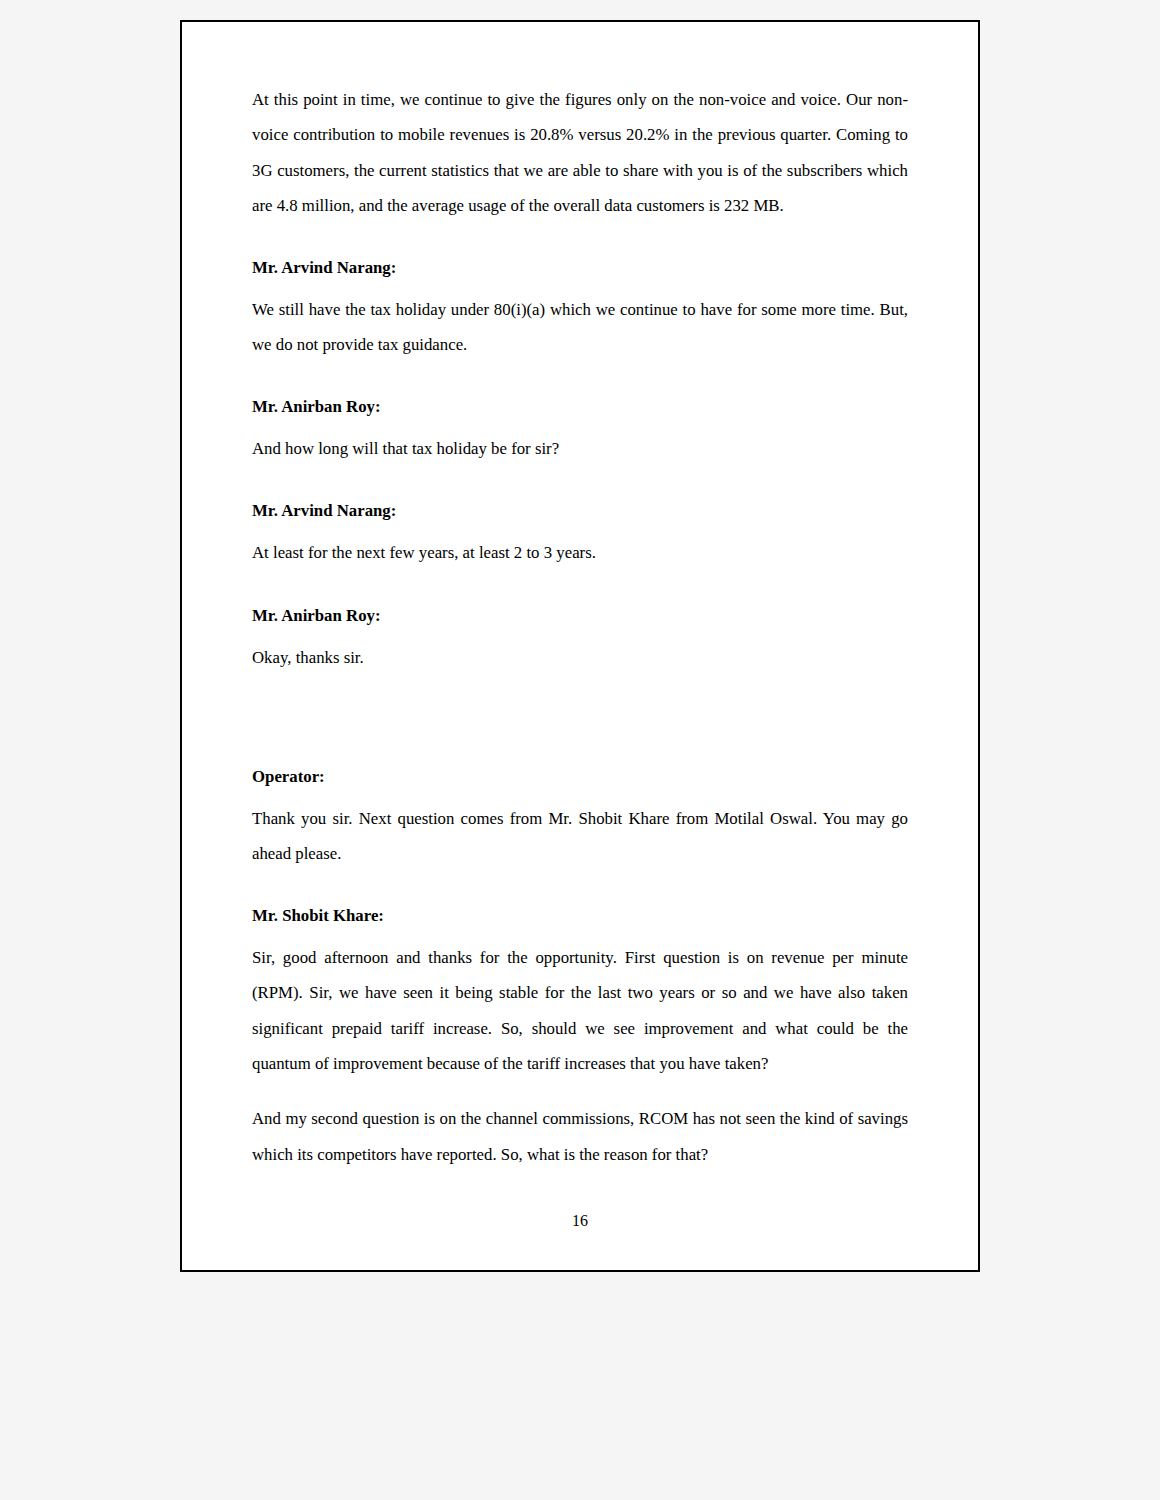At this point in time, we continue to give the figures only on the non-voice and voice. Our non-voice contribution to mobile revenues is 20.8% versus 20.2% in the previous quarter. Coming to 3G customers, the current statistics that we are able to share with you is of the subscribers which are 4.8 million, and the average usage of the overall data customers is 232 MB.
Mr. Arvind Narang:
We still have the tax holiday under 80(i)(a) which we continue to have for some more time. But, we do not provide tax guidance.
Mr. Anirban Roy:
And how long will that tax holiday be for sir?
Mr. Arvind Narang:
At least for the next few years, at least 2 to 3 years.
Mr. Anirban Roy:
Okay, thanks sir.
Operator:
Thank you sir. Next question comes from Mr. Shobit Khare from Motilal Oswal. You may go ahead please.
Mr. Shobit Khare:
Sir, good afternoon and thanks for the opportunity. First question is on revenue per minute (RPM). Sir, we have seen it being stable for the last two years or so and we have also taken significant prepaid tariff increase. So, should we see improvement and what could be the quantum of improvement because of the tariff increases that you have taken?
And my second question is on the channel commissions, RCOM has not seen the kind of savings which its competitors have reported. So, what is the reason for that?
16